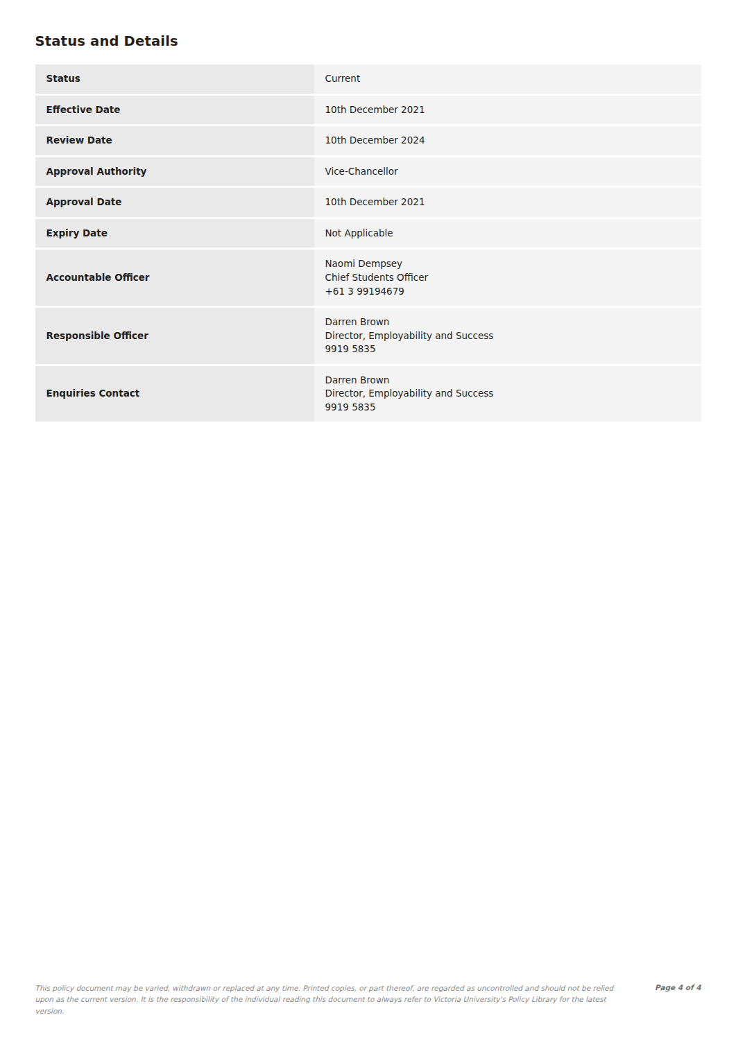Status and Details
| Status | Current |
| Effective Date | 10th December 2021 |
| Review Date | 10th December 2024 |
| Approval Authority | Vice-Chancellor |
| Approval Date | 10th December 2021 |
| Expiry Date | Not Applicable |
| Accountable Officer | Naomi Dempsey Chief Students Officer +61 3 99194679 |
| Responsible Officer | Darren Brown Director, Employability and Success 9919 5835 |
| Enquiries Contact | Darren Brown Director, Employability and Success 9919 5835 |
This policy document may be varied, withdrawn or replaced at any time. Printed copies, or part thereof, are regarded as uncontrolled and should not be relied upon as the current version. It is the responsibility of the individual reading this document to always refer to Victoria University's Policy Library for the latest version.
Page 4 of 4